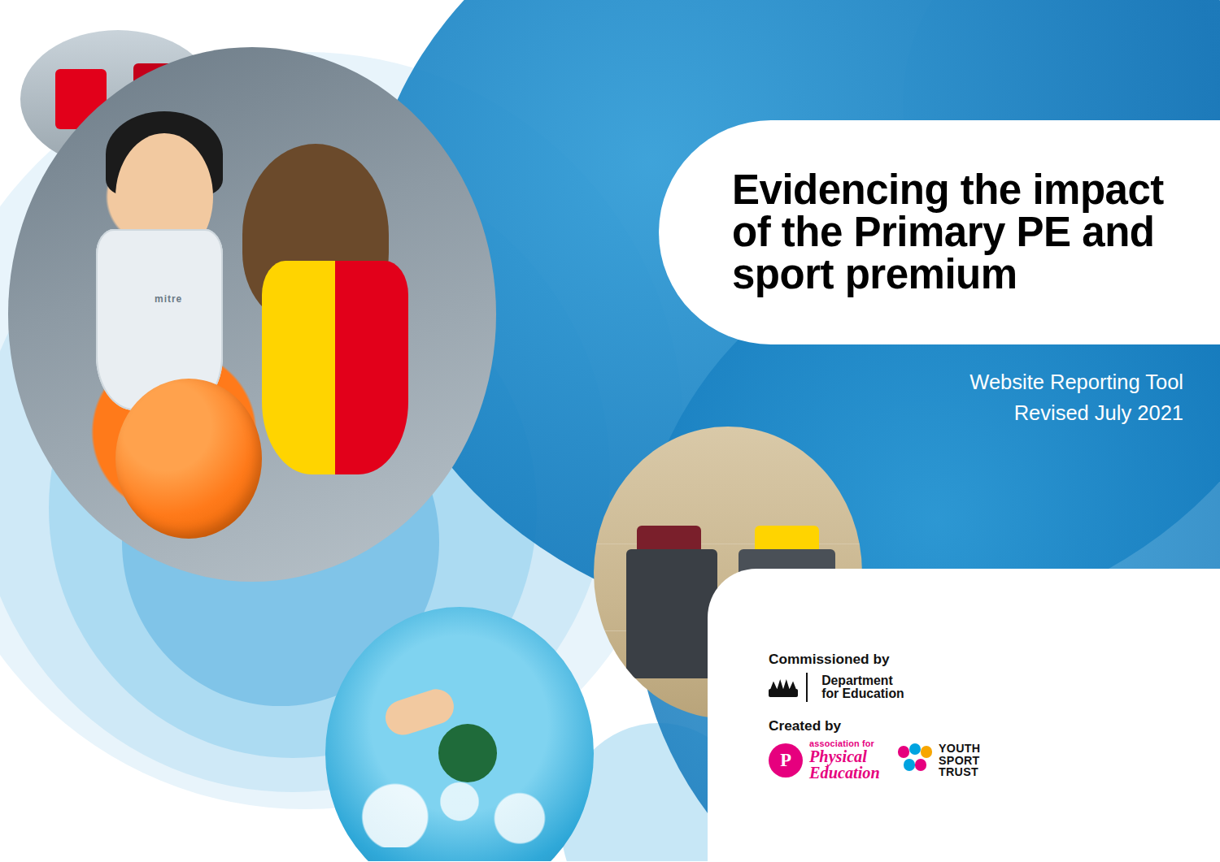mitre
Evidencing the impact of the Primary PE and sport premium
Website Reporting Tool
Revised July 2021
Commissioned by
Department for Education
Created by
association for Physical Education
YOUTH SPORT TRUST
Cover of the Website Reporting Tool for evidencing the impact of the Primary PE and sport premium, revised July 2021. Commissioned by the Department for Education. Created by the Association for Physical Education and the Youth Sport Trust.